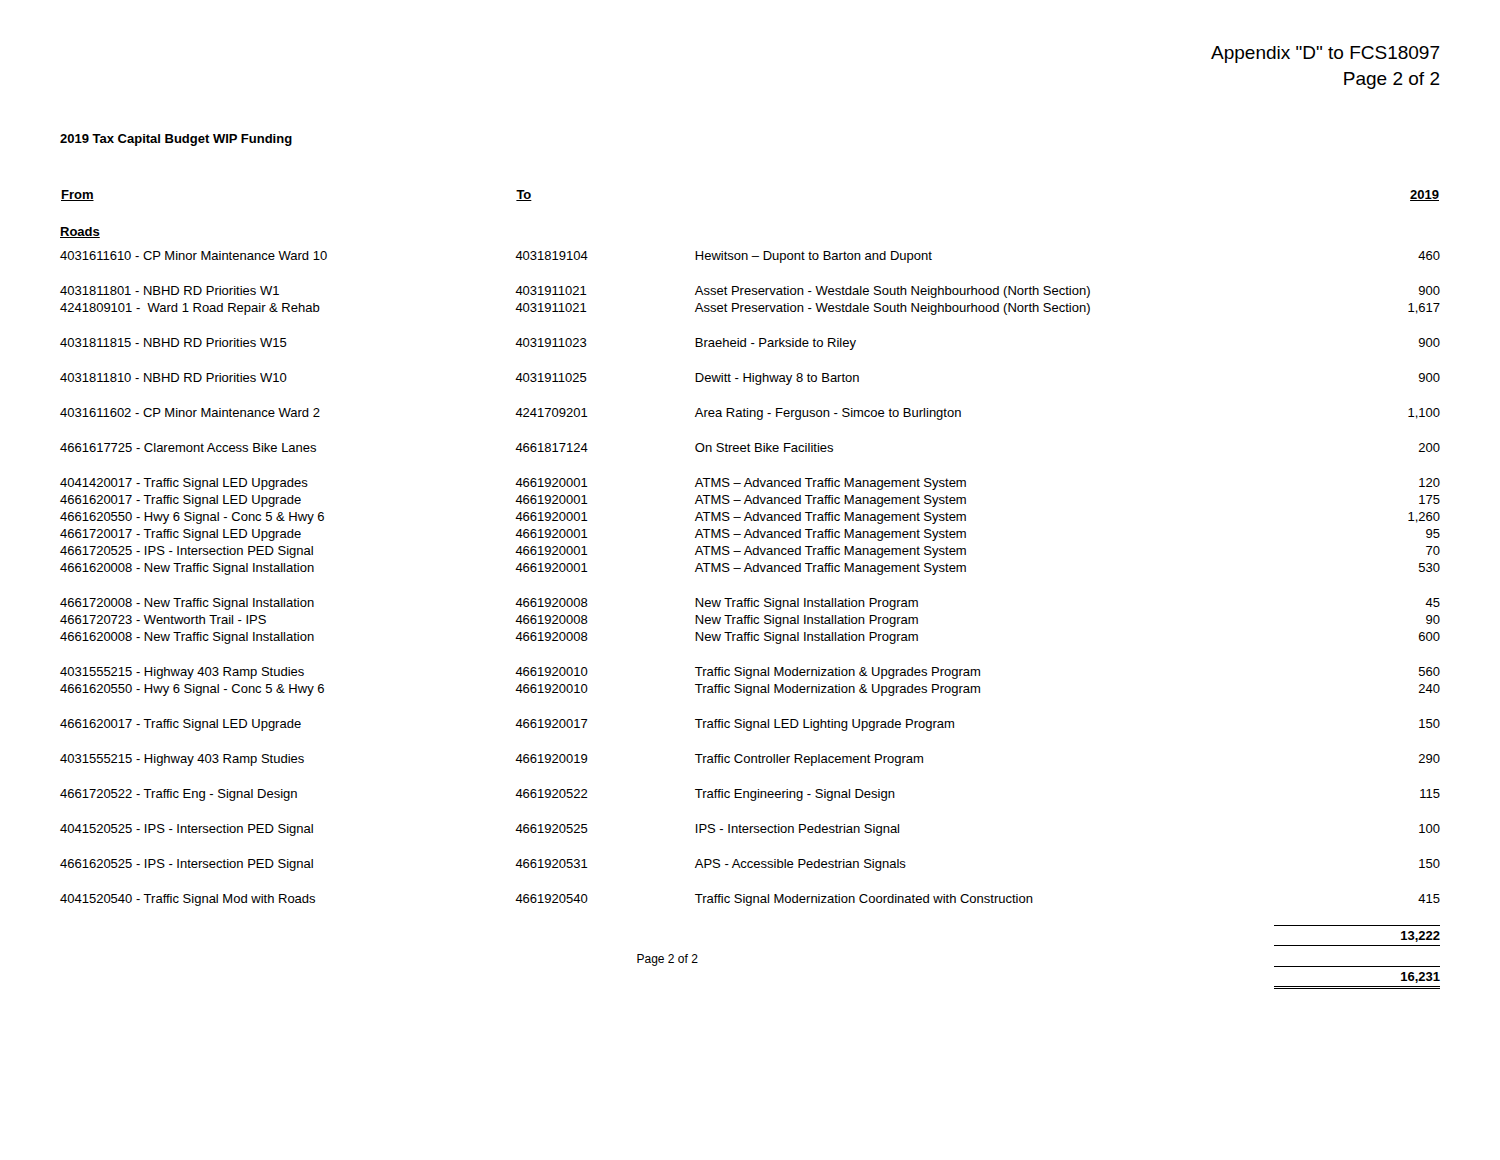Appendix "D" to FCS18097
Page 2 of 2
2019 Tax Capital Budget WIP Funding
| From | To | 2019 |
| --- | --- | --- |
| Roads |
| 4031611610 - CP Minor Maintenance Ward 10 | 4031819104 | Hewitson – Dupont to Barton and Dupont | 460 |
| 4031811801 - NBHD RD Priorities W1 | 4031911021 | Asset Preservation - Westdale South Neighbourhood (North Section) | 900 |
| 4241809101 - Ward 1 Road Repair & Rehab | 4031911021 | Asset Preservation - Westdale South Neighbourhood (North Section) | 1,617 |
| 4031811815 - NBHD RD Priorities W15 | 4031911023 | Braeheid - Parkside to Riley | 900 |
| 4031811810 - NBHD RD Priorities W10 | 4031911025 | Dewitt - Highway 8 to Barton | 900 |
| 4031611602 - CP Minor Maintenance Ward 2 | 4241709201 | Area Rating - Ferguson - Simcoe to Burlington | 1,100 |
| 4661617725 - Claremont Access Bike Lanes | 4661817124 | On Street Bike Facilities | 200 |
| 4041420017 - Traffic Signal LED Upgrades | 4661920001 | ATMS – Advanced Traffic Management System | 120 |
| 4661620017 - Traffic Signal LED Upgrade | 4661920001 | ATMS – Advanced Traffic Management System | 175 |
| 4661620550 - Hwy 6 Signal - Conc 5 & Hwy 6 | 4661920001 | ATMS – Advanced Traffic Management System | 1,260 |
| 4661720017 - Traffic Signal LED Upgrade | 4661920001 | ATMS – Advanced Traffic Management System | 95 |
| 4661720525 - IPS - Intersection PED Signal | 4661920001 | ATMS – Advanced Traffic Management System | 70 |
| 4661620008 - New Traffic Signal Installation | 4661920001 | ATMS – Advanced Traffic Management System | 530 |
| 4661720008 - New Traffic Signal Installation | 4661920008 | New Traffic Signal Installation Program | 45 |
| 4661720723 - Wentworth Trail - IPS | 4661920008 | New Traffic Signal Installation Program | 90 |
| 4661620008 - New Traffic Signal Installation | 4661920008 | New Traffic Signal Installation Program | 600 |
| 4031555215 - Highway 403 Ramp Studies | 4661920010 | Traffic Signal Modernization & Upgrades Program | 560 |
| 4661620550 - Hwy 6 Signal - Conc 5 & Hwy 6 | 4661920010 | Traffic Signal Modernization & Upgrades Program | 240 |
| 4661620017 - Traffic Signal LED Upgrade | 4661920017 | Traffic Signal LED Lighting Upgrade Program | 150 |
| 4031555215 - Highway 403 Ramp Studies | 4661920019 | Traffic Controller Replacement Program | 290 |
| 4661720522 - Traffic Eng - Signal Design | 4661920522 | Traffic Engineering - Signal Design | 115 |
| 4041520525 - IPS - Intersection PED Signal | 4661920525 | IPS - Intersection Pedestrian Signal | 100 |
| 4661620525 - IPS - Intersection PED Signal | 4661920531 | APS - Accessible Pedestrian Signals | 150 |
| 4041520540 - Traffic Signal Mod with Roads | 4661920540 | Traffic Signal Modernization Coordinated with Construction | 415 |
| | 13,222 |
| Page 2 of 2 | |
| | 16,231 |